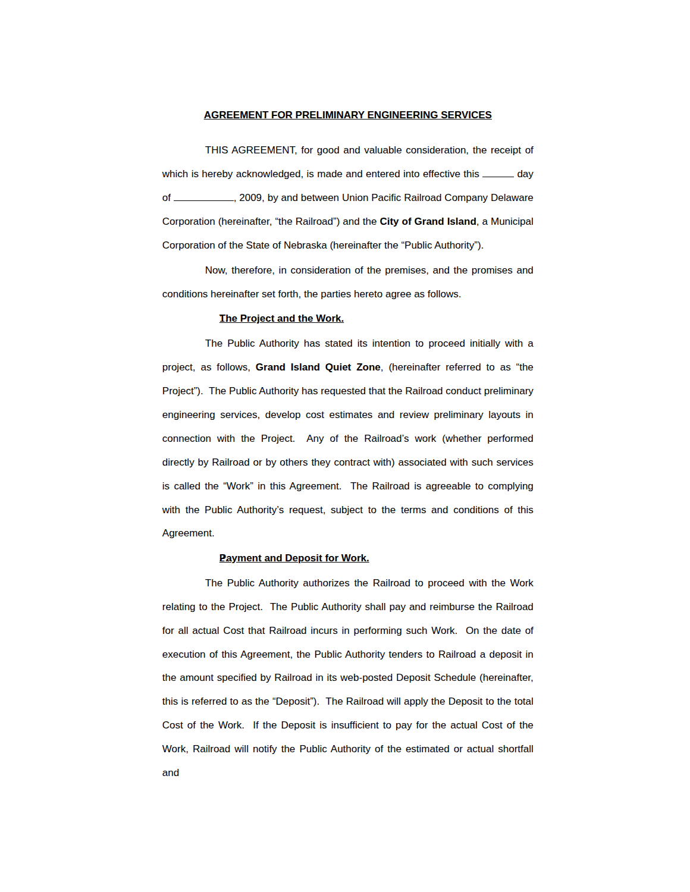AGREEMENT FOR PRELIMINARY ENGINEERING SERVICES
THIS AGREEMENT, for good and valuable consideration, the receipt of which is hereby acknowledged, is made and entered into effective this day of , 2009, by and between Union Pacific Railroad Company Delaware Corporation (hereinafter, “the Railroad”) and the City of Grand Island, a Municipal Corporation of the State of Nebraska (hereinafter the “Public Authority”).
Now, therefore, in consideration of the premises, and the promises and conditions hereinafter set forth, the parties hereto agree as follows.
1. The Project and the Work.
The Public Authority has stated its intention to proceed initially with a project, as follows, Grand Island Quiet Zone, (hereinafter referred to as “the Project”). The Public Authority has requested that the Railroad conduct preliminary engineering services, develop cost estimates and review preliminary layouts in connection with the Project. Any of the Railroad’s work (whether performed directly by Railroad or by others they contract with) associated with such services is called the “Work” in this Agreement. The Railroad is agreeable to complying with the Public Authority’s request, subject to the terms and conditions of this Agreement.
2. Payment and Deposit for Work.
The Public Authority authorizes the Railroad to proceed with the Work relating to the Project. The Public Authority shall pay and reimburse the Railroad for all actual Cost that Railroad incurs in performing such Work. On the date of execution of this Agreement, the Public Authority tenders to Railroad a deposit in the amount specified by Railroad in its web-posted Deposit Schedule (hereinafter, this is referred to as the “Deposit”). The Railroad will apply the Deposit to the total Cost of the Work. If the Deposit is insufficient to pay for the actual Cost of the Work, Railroad will notify the Public Authority of the estimated or actual shortfall and